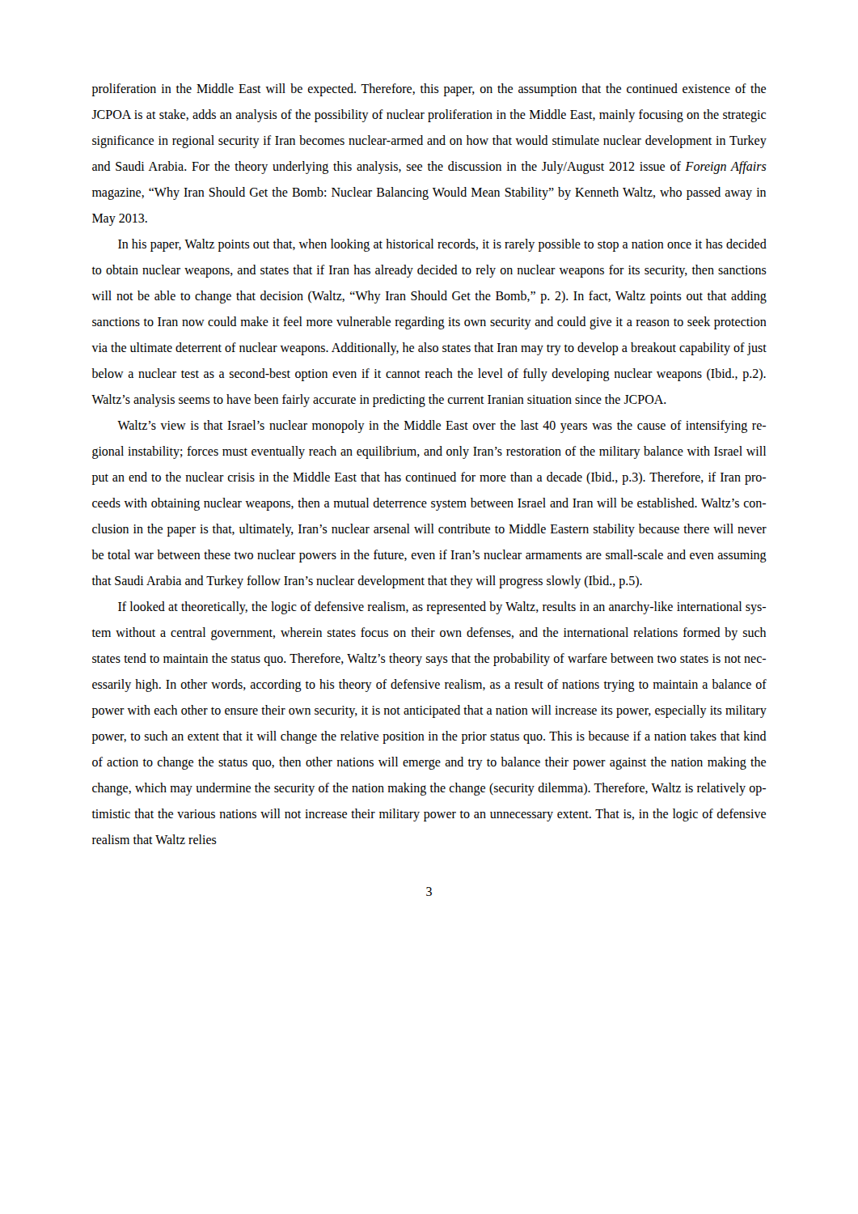proliferation in the Middle East will be expected. Therefore, this paper, on the assumption that the continued existence of the JCPOA is at stake, adds an analysis of the possibility of nuclear proliferation in the Middle East, mainly focusing on the strategic significance in regional security if Iran becomes nuclear-armed and on how that would stimulate nuclear development in Turkey and Saudi Arabia. For the theory underlying this analysis, see the discussion in the July/August 2012 issue of Foreign Affairs magazine, “Why Iran Should Get the Bomb: Nuclear Balancing Would Mean Stability” by Kenneth Waltz, who passed away in May 2013.
In his paper, Waltz points out that, when looking at historical records, it is rarely possible to stop a nation once it has decided to obtain nuclear weapons, and states that if Iran has already decided to rely on nuclear weapons for its security, then sanctions will not be able to change that decision (Waltz, “Why Iran Should Get the Bomb,” p. 2). In fact, Waltz points out that adding sanctions to Iran now could make it feel more vulnerable regarding its own security and could give it a reason to seek protection via the ultimate deterrent of nuclear weapons. Additionally, he also states that Iran may try to develop a breakout capability of just below a nuclear test as a second-best option even if it cannot reach the level of fully developing nuclear weapons (Ibid., p.2). Waltz’s analysis seems to have been fairly accurate in predicting the current Iranian situation since the JCPOA.
Waltz’s view is that Israel’s nuclear monopoly in the Middle East over the last 40 years was the cause of intensifying regional instability; forces must eventually reach an equilibrium, and only Iran’s restoration of the military balance with Israel will put an end to the nuclear crisis in the Middle East that has continued for more than a decade (Ibid., p.3). Therefore, if Iran proceeds with obtaining nuclear weapons, then a mutual deterrence system between Israel and Iran will be established. Waltz’s conclusion in the paper is that, ultimately, Iran’s nuclear arsenal will contribute to Middle Eastern stability because there will never be total war between these two nuclear powers in the future, even if Iran’s nuclear armaments are small-scale and even assuming that Saudi Arabia and Turkey follow Iran’s nuclear development that they will progress slowly (Ibid., p.5).
If looked at theoretically, the logic of defensive realism, as represented by Waltz, results in an anarchy-like international system without a central government, wherein states focus on their own defenses, and the international relations formed by such states tend to maintain the status quo. Therefore, Waltz’s theory says that the probability of warfare between two states is not necessarily high. In other words, according to his theory of defensive realism, as a result of nations trying to maintain a balance of power with each other to ensure their own security, it is not anticipated that a nation will increase its power, especially its military power, to such an extent that it will change the relative position in the prior status quo. This is because if a nation takes that kind of action to change the status quo, then other nations will emerge and try to balance their power against the nation making the change, which may undermine the security of the nation making the change (security dilemma). Therefore, Waltz is relatively optimistic that the various nations will not increase their military power to an unnecessary extent. That is, in the logic of defensive realism that Waltz relies
3